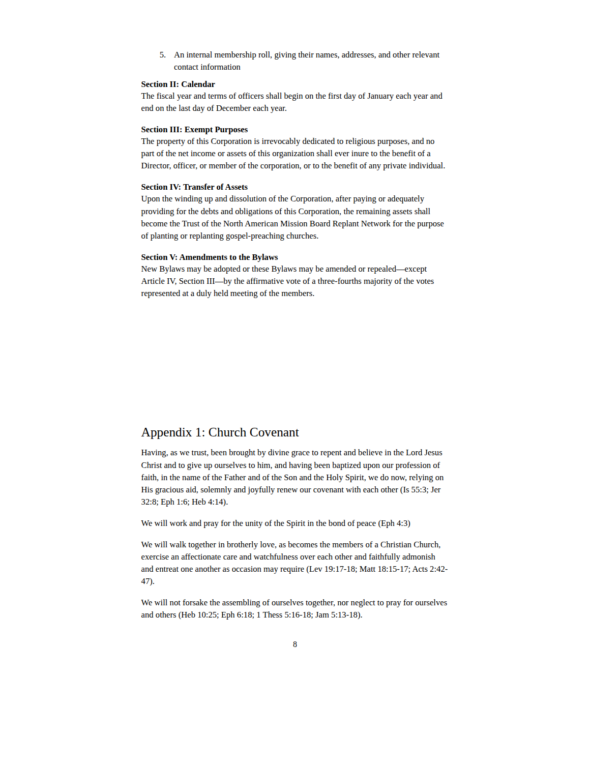An internal membership roll, giving their names, addresses, and other relevant contact information
Section II: Calendar
The fiscal year and terms of officers shall begin on the first day of January each year and end on the last day of December each year.
Section III: Exempt Purposes
The property of this Corporation is irrevocably dedicated to religious purposes, and no part of the net income or assets of this organization shall ever inure to the benefit of a Director, officer, or member of the corporation, or to the benefit of any private individual.
Section IV: Transfer of Assets
Upon the winding up and dissolution of the Corporation, after paying or adequately providing for the debts and obligations of this Corporation, the remaining assets shall become the Trust of the North American Mission Board Replant Network for the purpose of planting or replanting gospel-preaching churches.
Section V: Amendments to the Bylaws
New Bylaws may be adopted or these Bylaws may be amended or repealed—except Article IV, Section III—by the affirmative vote of a three-fourths majority of the votes represented at a duly held meeting of the members.
Appendix 1: Church Covenant
Having, as we trust, been brought by divine grace to repent and believe in the Lord Jesus Christ and to give up ourselves to him, and having been baptized upon our profession of faith, in the name of the Father and of the Son and the Holy Spirit, we do now, relying on His gracious aid, solemnly and joyfully renew our covenant with each other (Is 55:3; Jer 32:8; Eph 1:6; Heb 4:14).
We will work and pray for the unity of the Spirit in the bond of peace (Eph 4:3)
We will walk together in brotherly love, as becomes the members of a Christian Church, exercise an affectionate care and watchfulness over each other and faithfully admonish and entreat one another as occasion may require (Lev 19:17-18; Matt 18:15-17; Acts 2:42-47).
We will not forsake the assembling of ourselves together, nor neglect to pray for ourselves and others (Heb 10:25; Eph 6:18; 1 Thess 5:16-18; Jam 5:13-18).
8